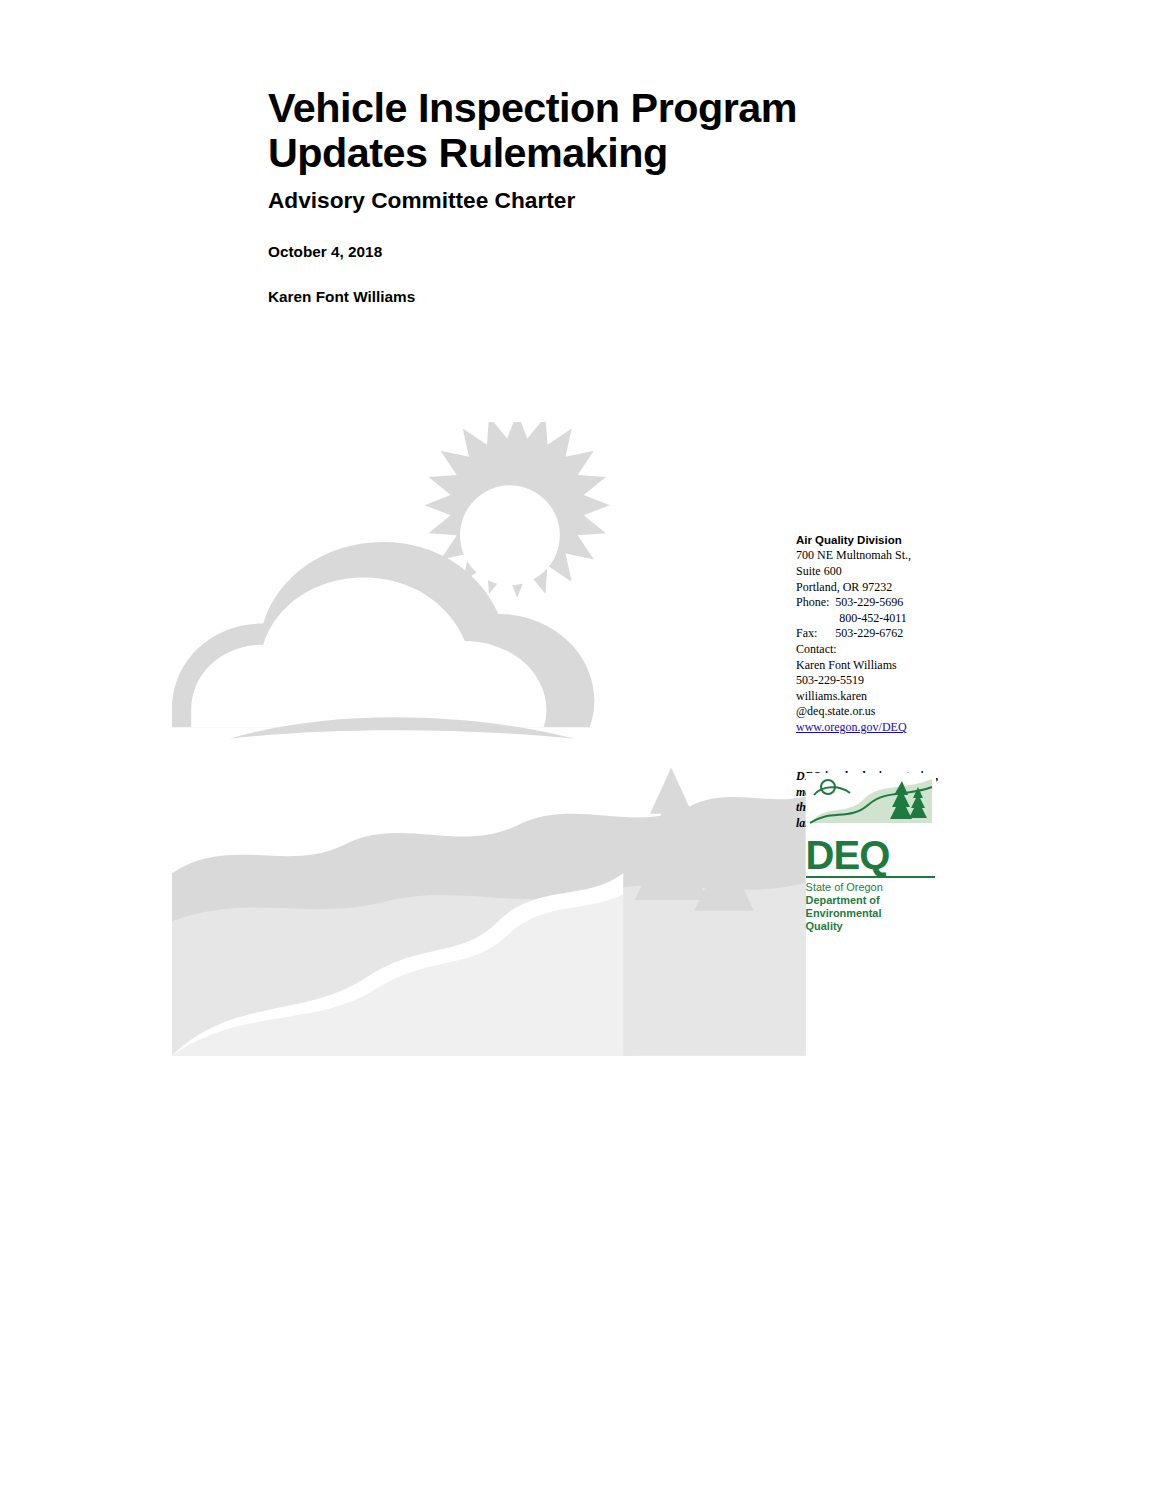Vehicle Inspection Program Updates Rulemaking
Advisory Committee Charter
October 4, 2018
Karen Font Williams
Air Quality Division
700 NE Multnomah St.,
Suite 600
Portland, OR 97232
Phone: 503-229-5696
800-452-4011
Fax: 503-229-6762
Contact:
Karen Font Williams
503-229-5519
williams.karen
@deq.state.or.us
www.oregon.gov/DEQ
DEQ is a leader in restoring, maintaining and enhancing the quality of Oregon’s air, land and water.
DEQ
State of Oregon
Department of
Environmental
Quality